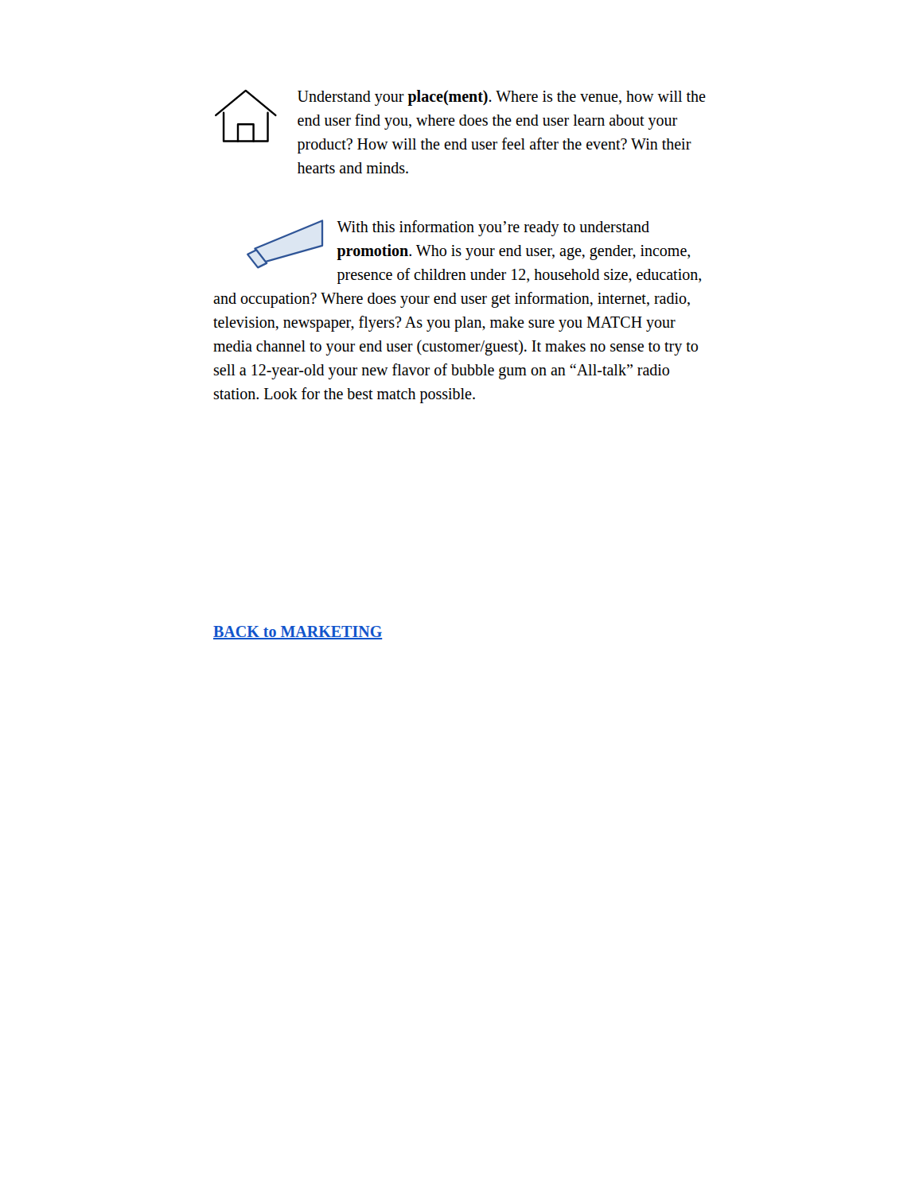Understand your place(ment). Where is the venue, how will the end user find you, where does the end user learn about your product? How will the end user feel after the event? Win their hearts and minds.
With this information you’re ready to understand promotion. Who is your end user, age, gender, income, presence of children under 12, household size, education, and occupation? Where does your end user get information, internet, radio, television, newspaper, flyers? As you plan, make sure you MATCH your media channel to your end user (customer/guest). It makes no sense to try to sell a 12-year-old your new flavor of bubble gum on an “All-talk” radio station. Look for the best match possible.
BACK to MARKETING